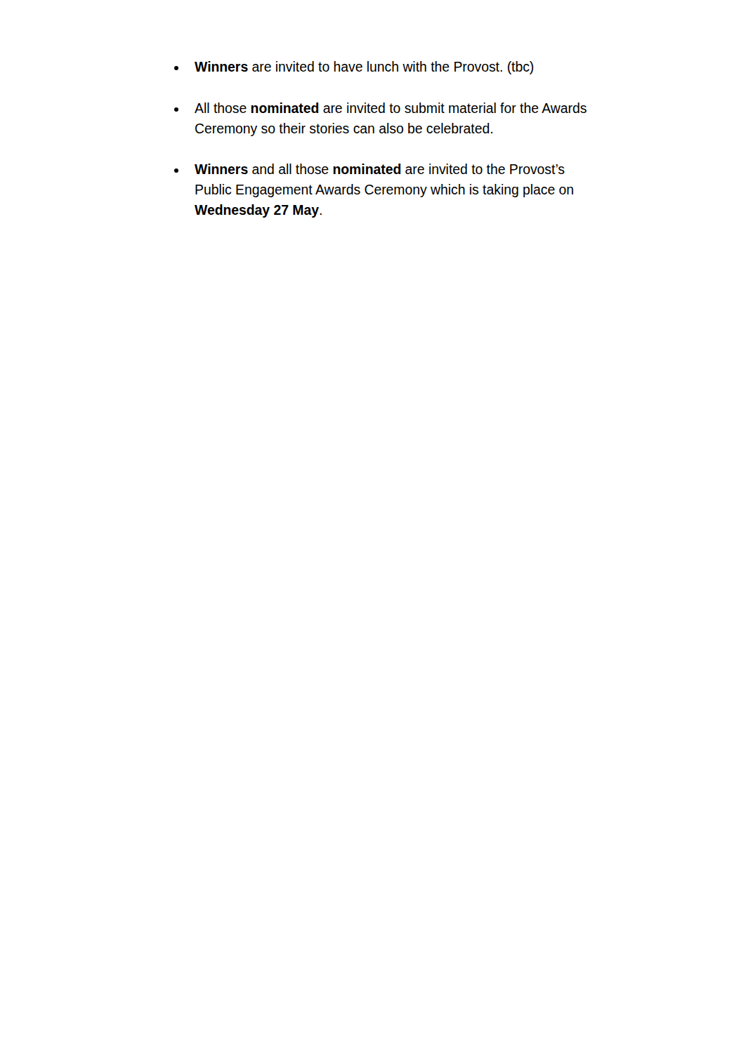Winners are invited to have lunch with the Provost. (tbc)
All those nominated are invited to submit material for the Awards Ceremony so their stories can also be celebrated.
Winners and all those nominated are invited to the Provost’s Public Engagement Awards Ceremony which is taking place on Wednesday 27 May.